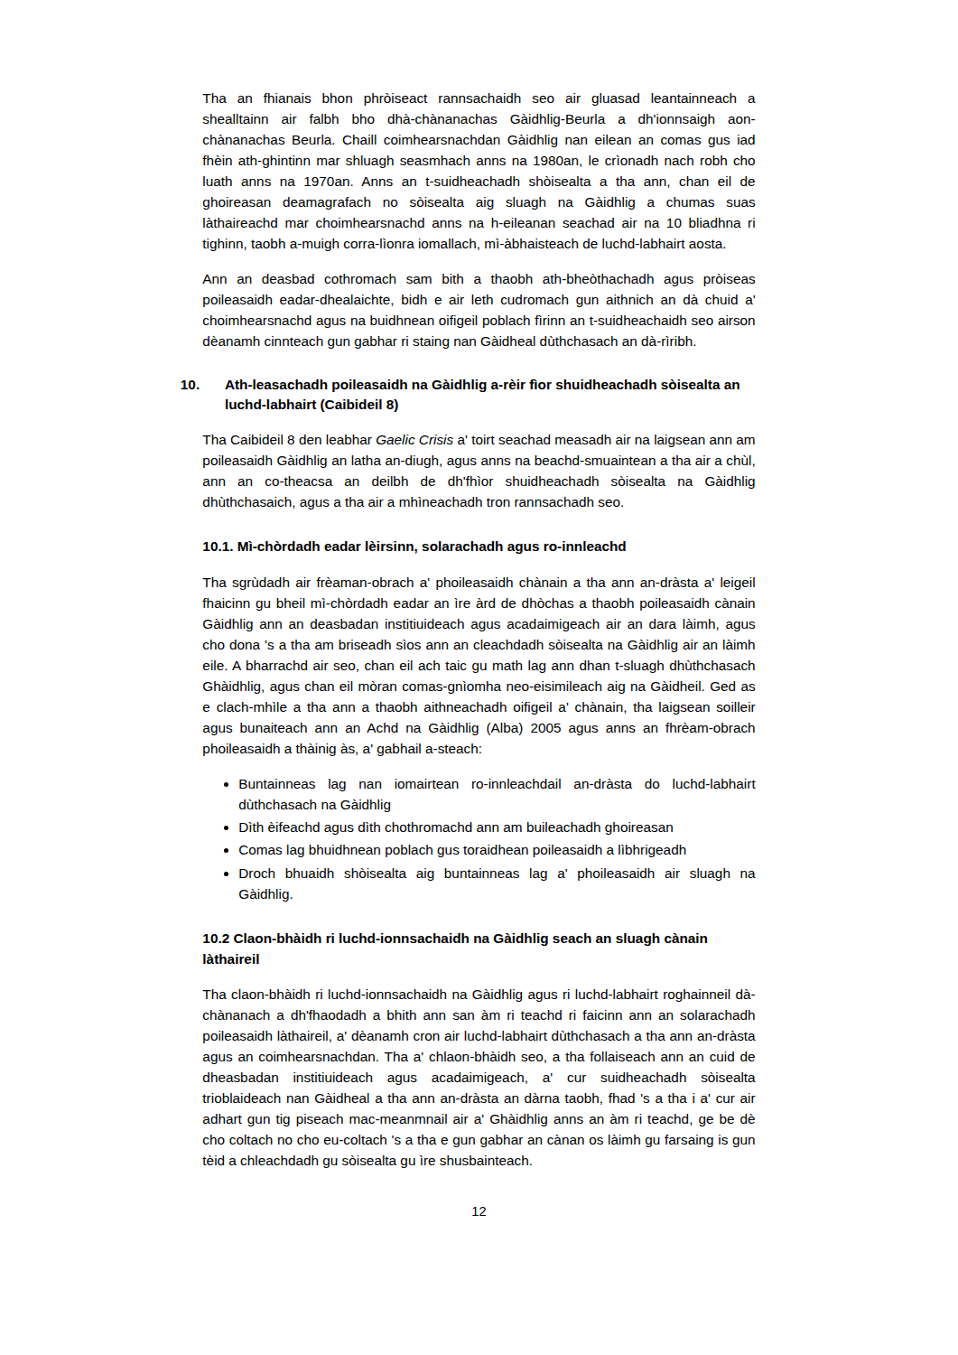Tha an fhianais bhon phròiseact rannsachaidh seo air gluasad leantainneach a shealltainn air falbh bho dhà-chànanachas Gàidhlig-Beurla a dh'ionnsaigh aon-chànanachas Beurla. Chaill coimhearsnachdan Gàidhlig nan eilean an comas gus iad fhèin ath-ghintinn mar shluagh seasmhach anns na 1980an, le crìonadh nach robh cho luath anns na 1970an. Anns an t-suidheachadh shòisealta a tha ann, chan eil de ghoireasan deamagrafach no sòisealta aig sluagh na Gàidhlig a chumas suas làthaireachd mar choimhearsnachd anns na h-eileanan seachad air na 10 bliadhna ri tighinn, taobh a-muigh corra-lìonra iomallach, mì-àbhaisteach de luchd-labhairt aosta.
Ann an deasbad cothromach sam bith a thaobh ath-bheòthachadh agus pròiseas poileasaidh eadar-dhealaichte, bidh e air leth cudromach gun aithnich an dà chuid a' choimhearsnachd agus na buidhnean oifigeil poblach fìrinn an t-suidheachaidh seo airson dèanamh cinnteach gun gabhar ri staing nan Gàidheal dùthchasach an dà-rìribh.
10. Ath-leasachadh poileasaidh na Gàidhlig a-rèir fìor shuidheachadh sòisealta an luchd-labhairt (Caibideil 8)
Tha Caibideil 8 den leabhar Gaelic Crisis a' toirt seachad measadh air na laigsean ann am poileasaidh Gàidhlig an latha an-diugh, agus anns na beachd-smuaintean a tha air a chùl, ann an co-theacsa an deilbh de dh'fhìor shuidheachadh sòisealta na Gàidhlig dhùthchasaich, agus a tha air a mhìneachadh tron rannsachadh seo.
10.1. Mì-chòrdadh eadar lèirsinn, solarachadh agus ro-innleachd
Tha sgrùdadh air frèaman-obrach a' phoileasaidh chànain a tha ann an-dràsta a' leigeil fhaicinn gu bheil mì-chòrdadh eadar an ìre àrd de dhòchas a thaobh poileasaidh cànain Gàidhlig ann an deasbadan institiuideach agus acadaimigeach air an dara làimh, agus cho dona 's a tha am briseadh sìos ann an cleachdadh sòisealta na Gàidhlig air an làimh eile. A bharrachd air seo, chan eil ach taic gu math lag ann dhan t-sluagh dhùthchasach Ghàidhlig, agus chan eil mòran comas-gnìomha neo-eisimileach aig na Gàidheil. Ged as e clach-mhìle a tha ann a thaobh aithneachadh oifigeil a' chànain, tha laigsean soilleir agus bunaiteach ann an Achd na Gàidhlig (Alba) 2005 agus anns an fhrèam-obrach phoileasaidh a thàinig às, a' gabhail a-steach:
Buntainneas lag nan iomairtean ro-innleachdail an-dràsta do luchd-labhairt dùthchasach na Gàidhlig
Dìth èifeachd agus dìth chothromachd ann am buileachadh ghoireasan
Comas lag bhuidhnean poblach gus toraidhean poileasaidh a lìbhrigeadh
Droch bhuaidh shòisealta aig buntainneas lag a' phoileasaidh air sluagh na Gàidhlig.
10.2 Claon-bhàidh ri luchd-ionnsachaidh na Gàidhlig seach an sluagh cànain làthaireil
Tha claon-bhàidh ri luchd-ionnsachaidh na Gàidhlig agus ri luchd-labhairt roghainneil dà-chànanach a dh'fhaodadh a bhith ann san àm ri teachd ri faicinn ann an solarachadh poileasaidh làthaireil, a' dèanamh cron air luchd-labhairt dùthchasach a tha ann an-dràsta agus an coimhearsnachdan. Tha a' chlaon-bhàidh seo, a tha follaiseach ann an cuid de dheasbadan institiuideach agus acadaimigeach, a' cur suidheachadh sòisealta trioblaideach nan Gàidheal a tha ann an-dràsta an dàrna taobh, fhad 's a tha i a' cur air adhart gun tig piseach mac-meanmnail air a' Ghàidhlig anns an àm ri teachd, ge be dè cho coltach no cho eu-coltach 's a tha e gun gabhar an cànan os làimh gu farsaing is gun tèid a chleachdadh gu sòisealta gu ìre shusbainteach.
12